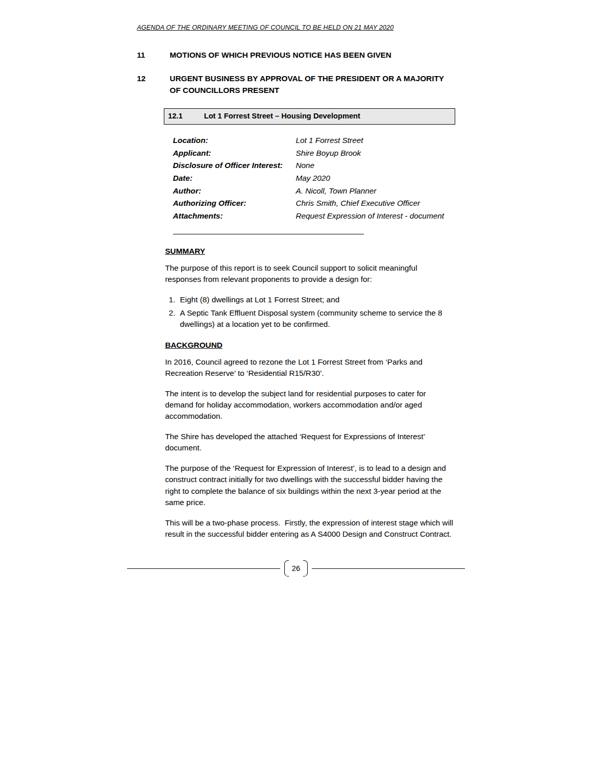AGENDA OF THE ORDINARY MEETING OF COUNCIL TO BE HELD ON 21 MAY 2020
11
MOTIONS OF WHICH PREVIOUS NOTICE HAS BEEN GIVEN
12
URGENT BUSINESS BY APPROVAL OF THE PRESIDENT OR A MAJORITY OF COUNCILLORS PRESENT
12.1 Lot 1 Forrest Street – Housing Development
| Location: | Lot 1 Forrest Street |
| Applicant: | Shire Boyup Brook |
| Disclosure of Officer Interest: | None |
| Date: | May 2020 |
| Author: | A. Nicoll, Town Planner |
| Authorizing Officer: | Chris Smith, Chief Executive Officer |
| Attachments: | Request Expression of Interest - document |
SUMMARY
The purpose of this report is to seek Council support to solicit meaningful responses from relevant proponents to provide a design for:
Eight (8) dwellings at Lot 1 Forrest Street; and
A Septic Tank Effluent Disposal system (community scheme to service the 8 dwellings) at a location yet to be confirmed.
BACKGROUND
In 2016, Council agreed to rezone the Lot 1 Forrest Street from ‘Parks and Recreation Reserve’ to ‘Residential R15/R30’.
The intent is to develop the subject land for residential purposes to cater for demand for holiday accommodation, workers accommodation and/or aged accommodation.
The Shire has developed the attached ‘Request for Expressions of Interest’ document.
The purpose of the ‘Request for Expression of Interest’, is to lead to a design and construct contract initially for two dwellings with the successful bidder having the right to complete the balance of six buildings within the next 3-year period at the same price.
This will be a two-phase process. Firstly, the expression of interest stage which will result in the successful bidder entering as A S4000 Design and Construct Contract.
26